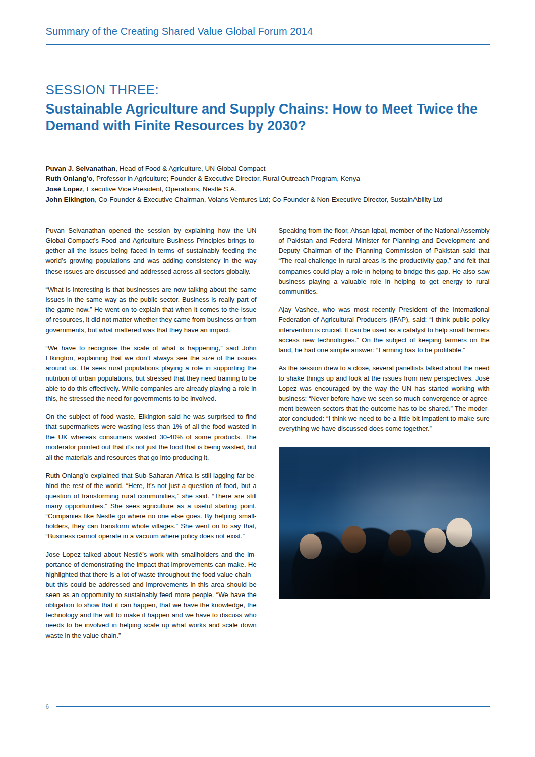Summary of the Creating Shared Value Global Forum 2014
Session Three:
Sustainable Agriculture and Supply Chains: How to Meet Twice the Demand with Finite Resources by 2030?
Puvan J. Selvanathan, Head of Food & Agriculture, UN Global Compact
Ruth Oniang’o, Professor in Agriculture; Founder & Executive Director, Rural Outreach Program, Kenya
José Lopez, Executive Vice President, Operations, Nestlé S.A.
John Elkington, Co-Founder & Executive Chairman, Volans Ventures Ltd; Co-Founder & Non-Executive Director, SustainAbility Ltd
Puvan Selvanathan opened the session by explaining how the UN Global Compact’s Food and Agriculture Business Principles brings together all the issues being faced in terms of sustainably feeding the world’s growing populations and was adding consistency in the way these issues are discussed and addressed across all sectors globally.
“What is interesting is that businesses are now talking about the same issues in the same way as the public sector. Business is really part of the game now.” He went on to explain that when it comes to the issue of resources, it did not matter whether they came from business or from governments, but what mattered was that they have an impact.
“We have to recognise the scale of what is happening,” said John Elkington, explaining that we don’t always see the size of the issues around us. He sees rural populations playing a role in supporting the nutrition of urban populations, but stressed that they need training to be able to do this effectively. While companies are already playing a role in this, he stressed the need for governments to be involved.
On the subject of food waste, Elkington said he was surprised to find that supermarkets were wasting less than 1% of all the food wasted in the UK whereas consumers wasted 30-40% of some products. The moderator pointed out that it’s not just the food that is being wasted, but all the materials and resources that go into producing it.
Ruth Oniang’o explained that Sub-Saharan Africa is still lagging far behind the rest of the world. “Here, it’s not just a question of food, but a question of transforming rural communities,” she said. “There are still many opportunities.” She sees agriculture as a useful starting point. “Companies like Nestlé go where no one else goes. By helping smallholders, they can transform whole villages.” She went on to say that, “Business cannot operate in a vacuum where policy does not exist.”
Jose Lopez talked about Nestlé’s work with smallholders and the importance of demonstrating the impact that improvements can make. He highlighted that there is a lot of waste throughout the food value chain – but this could be addressed and improvements in this area should be seen as an opportunity to sustainably feed more people. “We have the obligation to show that it can happen, that we have the knowledge, the technology and the will to make it happen and we have to discuss who needs to be involved in helping scale up what works and scale down waste in the value chain.”
Speaking from the floor, Ahsan Iqbal, member of the National Assembly of Pakistan and Federal Minister for Planning and Development and Deputy Chairman of the Planning Commission of Pakistan said that “The real challenge in rural areas is the productivity gap,” and felt that companies could play a role in helping to bridge this gap. He also saw business playing a valuable role in helping to get energy to rural communities.
Ajay Vashee, who was most recently President of the International Federation of Agricultural Producers (IFAP), said: “I think public policy intervention is crucial. It can be used as a catalyst to help small farmers access new technologies.” On the subject of keeping farmers on the land, he had one simple answer: “Farming has to be profitable.”
As the session drew to a close, several panellists talked about the need to shake things up and look at the issues from new perspectives. José Lopez was encouraged by the way the UN has started working with business: “Never before have we seen so much convergence or agreement between sectors that the outcome has to be shared.” The moderator concluded: “I think we need to be a little bit impatient to make sure everything we have discussed does come together.”
6